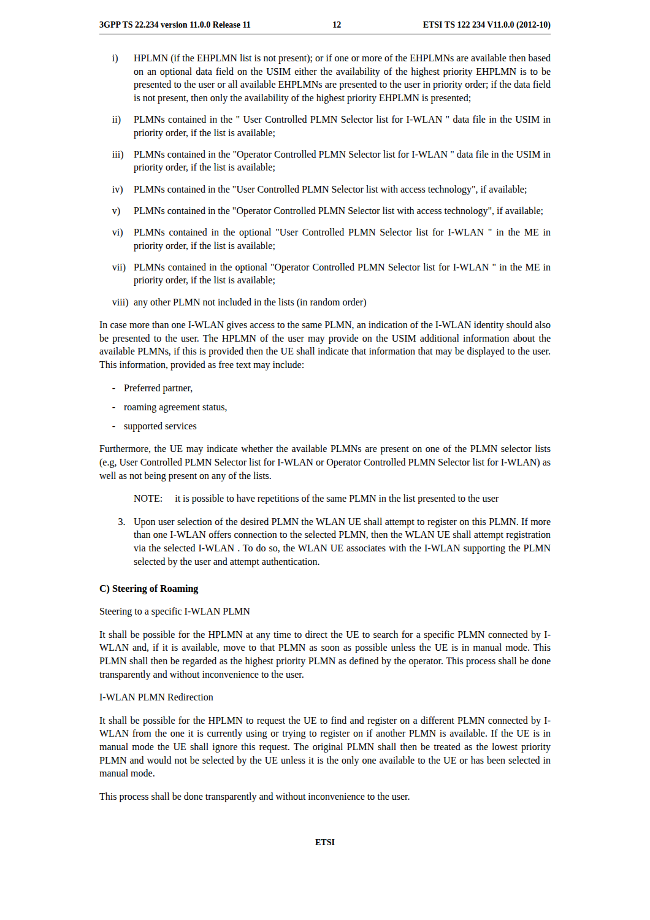3GPP TS 22.234 version 11.0.0 Release 11 12 ETSI TS 122 234 V11.0.0 (2012-10)
i) HPLMN (if the EHPLMN list is not present); or if one or more of the EHPLMNs are available then based on an optional data field on the USIM either the availability of the highest priority EHPLMN is to be presented to the user or all available EHPLMNs are presented to the user in priority order; if the data field is not present, then only the availability of the highest priority EHPLMN is presented;
ii) PLMNs contained in the " User Controlled PLMN Selector list for I-WLAN " data file in the USIM in priority order, if the list is available;
iii) PLMNs contained in the "Operator Controlled PLMN Selector list for I-WLAN " data file in the USIM in priority order, if the list is available;
iv) PLMNs contained in the "User Controlled PLMN Selector list with access technology", if available;
v) PLMNs contained in the "Operator Controlled PLMN Selector list with access technology", if available;
vi) PLMNs contained in the optional "User Controlled PLMN Selector list for I-WLAN " in the ME in priority order, if the list is available;
vii) PLMNs contained in the optional "Operator Controlled PLMN Selector list for I-WLAN " in the ME in priority order, if the list is available;
viii) any other PLMN not included in the lists (in random order)
In case more than one I-WLAN gives access to the same PLMN, an indication of the I-WLAN identity should also be presented to the user. The HPLMN of the user may provide on the USIM additional information about the available PLMNs, if this is provided then the UE shall indicate that information that may be displayed to the user. This information, provided as free text may include:
Preferred partner,
roaming agreement status,
supported services
Furthermore, the UE may indicate whether the available PLMNs are present on one of the PLMN selector lists (e.g, User Controlled PLMN Selector list for I-WLAN or Operator Controlled PLMN Selector list for I-WLAN) as well as not being present on any of the lists.
NOTE: it is possible to have repetitions of the same PLMN in the list presented to the user
3. Upon user selection of the desired PLMN the WLAN UE shall attempt to register on this PLMN. If more than one I-WLAN offers connection to the selected PLMN, then the WLAN UE shall attempt registration via the selected I-WLAN . To do so, the WLAN UE associates with the I-WLAN supporting the PLMN selected by the user and attempt authentication.
C) Steering of Roaming
Steering to a specific I-WLAN PLMN
It shall be possible for the HPLMN at any time to direct the UE to search for a specific PLMN connected by I-WLAN and, if it is available, move to that PLMN as soon as possible unless the UE is in manual mode. This PLMN shall then be regarded as the highest priority PLMN as defined by the operator. This process shall be done transparently and without inconvenience to the user.
I-WLAN PLMN Redirection
It shall be possible for the HPLMN to request the UE to find and register on a different PLMN connected by I-WLAN from the one it is currently using or trying to register on if another PLMN is available. If the UE is in manual mode the UE shall ignore this request. The original PLMN shall then be treated as the lowest priority PLMN and would not be selected by the UE unless it is the only one available to the UE or has been selected in manual mode.
This process shall be done transparently and without inconvenience to the user.
ETSI